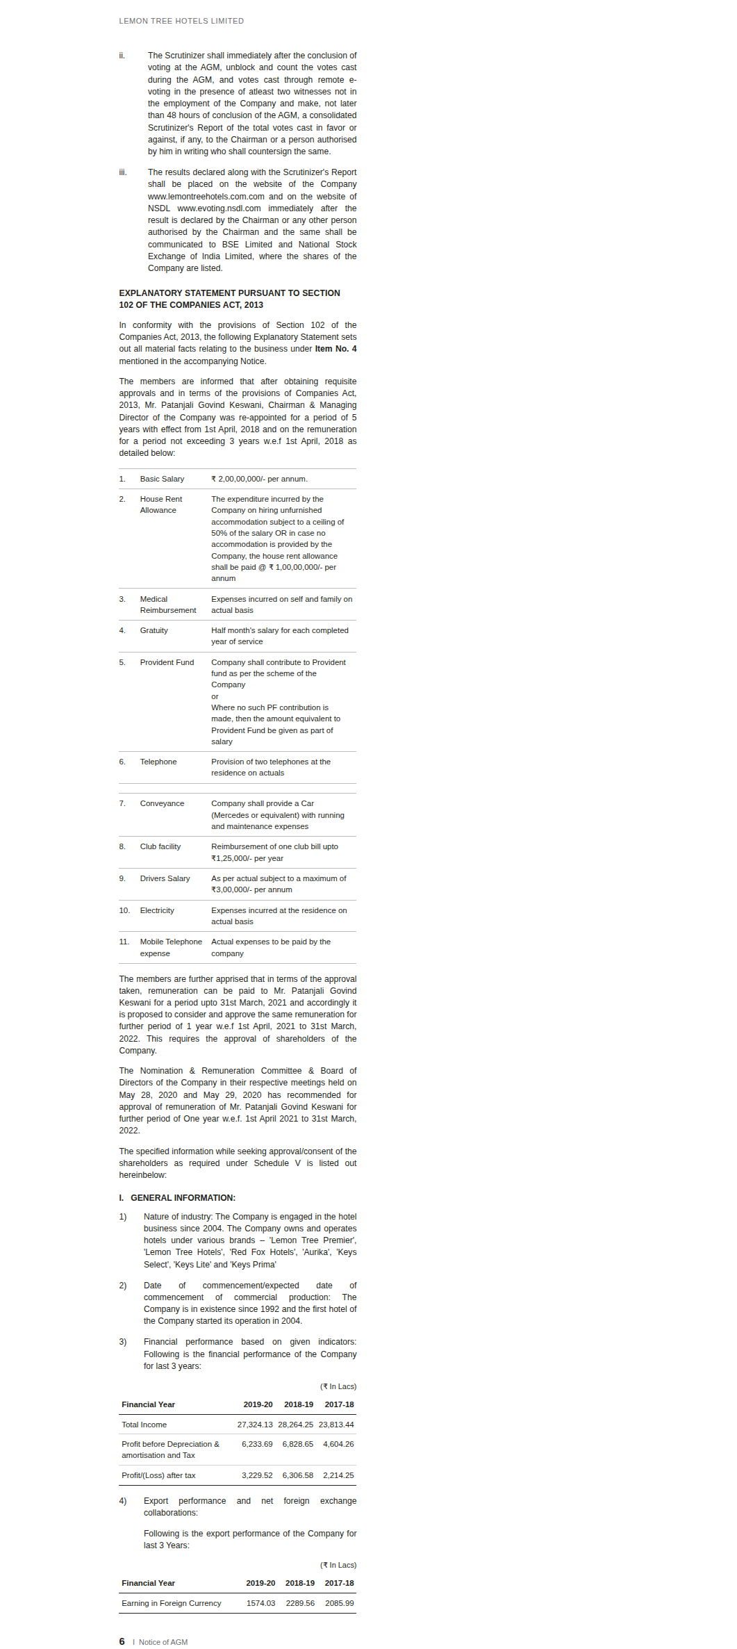Lemon Tree Hotels Limited
ii. The Scrutinizer shall immediately after the conclusion of voting at the AGM, unblock and count the votes cast during the AGM, and votes cast through remote e-voting in the presence of atleast two witnesses not in the employment of the Company and make, not later than 48 hours of conclusion of the AGM, a consolidated Scrutinizer's Report of the total votes cast in favor or against, if any, to the Chairman or a person authorised by him in writing who shall countersign the same.
iii. The results declared along with the Scrutinizer's Report shall be placed on the website of the Company www.lemontreehotels.com.com and on the website of NSDL www.evoting.nsdl.com immediately after the result is declared by the Chairman or any other person authorised by the Chairman and the same shall be communicated to BSE Limited and National Stock Exchange of India Limited, where the shares of the Company are listed.
Explanatory Statement Pursuant to Section 102 of the Companies Act, 2013
In conformity with the provisions of Section 102 of the Companies Act, 2013, the following Explanatory Statement sets out all material facts relating to the business under Item No. 4 mentioned in the accompanying Notice.
The members are informed that after obtaining requisite approvals and in terms of the provisions of Companies Act, 2013, Mr. Patanjali Govind Keswani, Chairman & Managing Director of the Company was re-appointed for a period of 5 years with effect from 1st April, 2018 and on the remuneration for a period not exceeding 3 years w.e.f 1st April, 2018 as detailed below:
| 1. | Basic Salary | ₹ 2,00,00,000/- per annum. |
| 2. | House Rent Allowance | The expenditure incurred by the Company on hiring unfurnished accommodation subject to a ceiling of 50% of the salary OR in case no accommodation is provided by the Company, the house rent allowance shall be paid @ ₹ 1,00,00,000/- per annum |
| 3. | Medical Reimbursement | Expenses incurred on self and family on actual basis |
| 4. | Gratuity | Half month's salary for each completed year of service |
| 5. | Provident Fund | Company shall contribute to Provident fund as per the scheme of the Company or Where no such PF contribution is made, then the amount equivalent to Provident Fund be given as part of salary |
| 6. | Telephone | Provision of two telephones at the residence on actuals |
| 7. | Conveyance | Company shall provide a Car (Mercedes or equivalent) with running and maintenance expenses |
| 8. | Club facility | Reimbursement of one club bill upto ₹1,25,000/- per year |
| 9. | Drivers Salary | As per actual subject to a maximum of ₹3,00,000/- per annum |
| 10. | Electricity | Expenses incurred at the residence on actual basis |
| 11. | Mobile Telephone expense | Actual expenses to be paid by the company |
The members are further apprised that in terms of the approval taken, remuneration can be paid to Mr. Patanjali Govind Keswani for a period upto 31st March, 2021 and accordingly it is proposed to consider and approve the same remuneration for further period of 1 year w.e.f 1st April, 2021 to 31st March, 2022. This requires the approval of shareholders of the Company.
The Nomination & Remuneration Committee & Board of Directors of the Company in their respective meetings held on May 28, 2020 and May 29, 2020 has recommended for approval of remuneration of Mr. Patanjali Govind Keswani for further period of One year w.e.f. 1st April 2021 to 31st March, 2022.
The specified information while seeking approval/consent of the shareholders as required under Schedule V is listed out hereinbelow:
I. GENERAL INFORMATION:
Nature of industry: The Company is engaged in the hotel business since 2004. The Company owns and operates hotels under various brands – 'Lemon Tree Premier', 'Lemon Tree Hotels', 'Red Fox Hotels', 'Aurika', 'Keys Select', 'Keys Lite' and 'Keys Prima'
Date of commencement/expected date of commencement of commercial production: The Company is in existence since 1992 and the first hotel of the Company started its operation in 2004.
Financial performance based on given indicators: Following is the financial performance of the Company for last 3 years:
(₹ In Lacs)
| Financial Year | 2019-20 | 2018-19 | 2017-18 |
| --- | --- | --- | --- |
| Total Income | 27,324.13 | 28,264.25 | 23,813.44 |
| Profit before Depreciation & amortisation and Tax | 6,233.69 | 6,828.65 | 4,604.26 |
| Profit/(Loss) after tax | 3,229.52 | 6,306.58 | 2,214.25 |
Export performance and net foreign exchange collaborations:
Following is the export performance of the Company for last 3 Years:
(₹ In Lacs)
| Financial Year | 2019-20 | 2018-19 | 2017-18 |
| --- | --- | --- | --- |
| Earning in Foreign Currency | 1574.03 | 2289.56 | 2085.99 |
6 I Notice of AGM